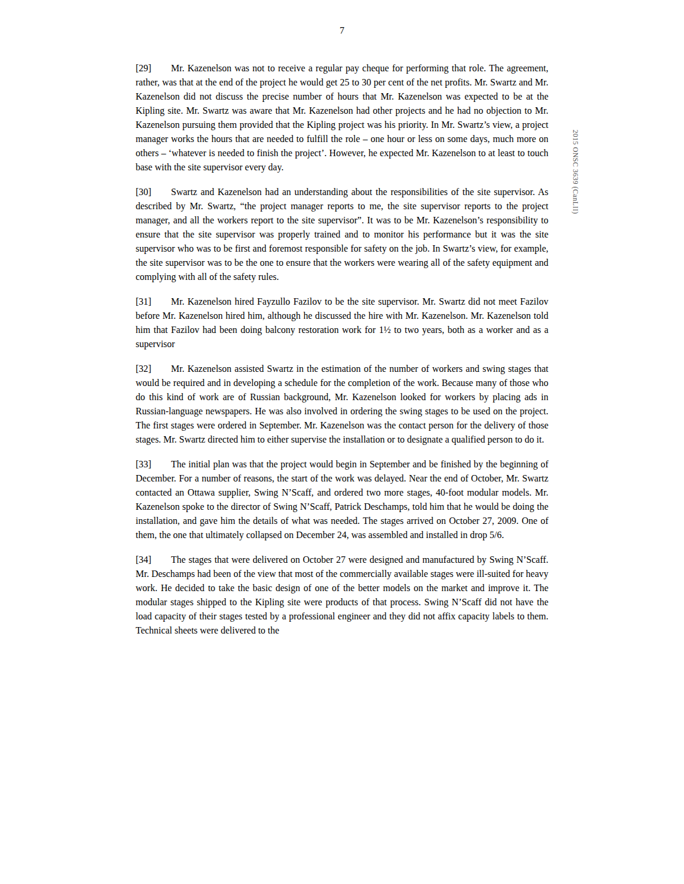7
2015 ONSC 3639 (CanLII)
[29] Mr. Kazenelson was not to receive a regular pay cheque for performing that role. The agreement, rather, was that at the end of the project he would get 25 to 30 per cent of the net profits. Mr. Swartz and Mr. Kazenelson did not discuss the precise number of hours that Mr. Kazenelson was expected to be at the Kipling site. Mr. Swartz was aware that Mr. Kazenelson had other projects and he had no objection to Mr. Kazenelson pursuing them provided that the Kipling project was his priority. In Mr. Swartz’s view, a project manager works the hours that are needed to fulfill the role – one hour or less on some days, much more on others – ‘whatever is needed to finish the project’. However, he expected Mr. Kazenelson to at least to touch base with the site supervisor every day.
[30] Swartz and Kazenelson had an understanding about the responsibilities of the site supervisor. As described by Mr. Swartz, “the project manager reports to me, the site supervisor reports to the project manager, and all the workers report to the site supervisor”. It was to be Mr. Kazenelson’s responsibility to ensure that the site supervisor was properly trained and to monitor his performance but it was the site supervisor who was to be first and foremost responsible for safety on the job. In Swartz’s view, for example, the site supervisor was to be the one to ensure that the workers were wearing all of the safety equipment and complying with all of the safety rules.
[31] Mr. Kazenelson hired Fayzullo Fazilov to be the site supervisor. Mr. Swartz did not meet Fazilov before Mr. Kazenelson hired him, although he discussed the hire with Mr. Kazenelson. Mr. Kazenelson told him that Fazilov had been doing balcony restoration work for 1½ to two years, both as a worker and as a supervisor
[32] Mr. Kazenelson assisted Swartz in the estimation of the number of workers and swing stages that would be required and in developing a schedule for the completion of the work. Because many of those who do this kind of work are of Russian background, Mr. Kazenelson looked for workers by placing ads in Russian-language newspapers. He was also involved in ordering the swing stages to be used on the project. The first stages were ordered in September. Mr. Kazenelson was the contact person for the delivery of those stages. Mr. Swartz directed him to either supervise the installation or to designate a qualified person to do it.
[33] The initial plan was that the project would begin in September and be finished by the beginning of December. For a number of reasons, the start of the work was delayed. Near the end of October, Mr. Swartz contacted an Ottawa supplier, Swing N’Scaff, and ordered two more stages, 40-foot modular models. Mr. Kazenelson spoke to the director of Swing N’Scaff, Patrick Deschamps, told him that he would be doing the installation, and gave him the details of what was needed. The stages arrived on October 27, 2009. One of them, the one that ultimately collapsed on December 24, was assembled and installed in drop 5/6.
[34] The stages that were delivered on October 27 were designed and manufactured by Swing N’Scaff. Mr. Deschamps had been of the view that most of the commercially available stages were ill-suited for heavy work. He decided to take the basic design of one of the better models on the market and improve it. The modular stages shipped to the Kipling site were products of that process. Swing N’Scaff did not have the load capacity of their stages tested by a professional engineer and they did not affix capacity labels to them. Technical sheets were delivered to the